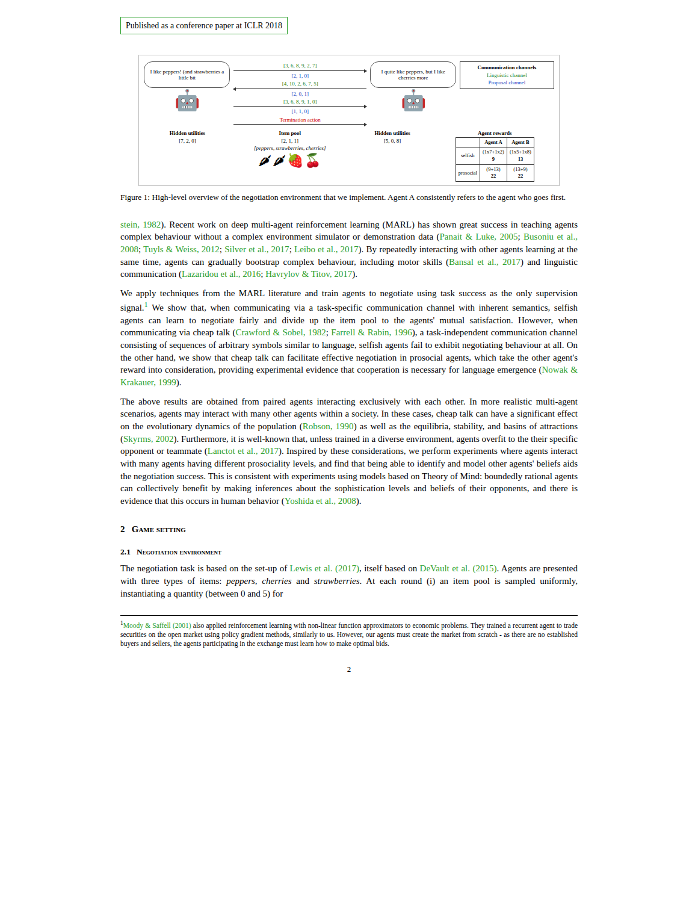Published as a conference paper at ICLR 2018
I like peppers! (and strawberries a little bit
🤖
[3, 6, 8, 9, 2, 7]
[2, 1, 0]
[4, 10, 2, 6, 7, 5]
[2, 0, 1]
[3, 6, 8, 9, 1, 0]
[1, 1, 0]
Termination action
I quite like peppers, but I like cherries more
🤖
Communication channels
Linguistic channel
Proposal channel
Hidden utilities
[7, 2, 0]
Item pool
[2, 1, 1]
[peppers, strawberries, cherries]
🌶🌶🍓🍒
Hidden utilities
[5, 0, 8]
Agent rewards
| | Agent A | Agent B |
| --- | --- | --- |
| selfish | (1x7+1x2) 9 | (1x5+1x8) 13 |
| prosocial | (9+13) 22 | (13+9) 22 |
Figure 1: High-level overview of the negotiation environment that we implement. Agent A consistently refers to the agent who goes first.
stein, 1982). Recent work on deep multi-agent reinforcement learning (MARL) has shown great success in teaching agents complex behaviour without a complex environment simulator or demonstration data (Panait & Luke, 2005; Busoniu et al., 2008; Tuyls & Weiss, 2012; Silver et al., 2017; Leibo et al., 2017). By repeatedly interacting with other agents learning at the same time, agents can gradually bootstrap complex behaviour, including motor skills (Bansal et al., 2017) and linguistic communication (Lazaridou et al., 2016; Havrylov & Titov, 2017).
We apply techniques from the MARL literature and train agents to negotiate using task success as the only supervision signal.1 We show that, when communicating via a task-specific communication channel with inherent semantics, selfish agents can learn to negotiate fairly and divide up the item pool to the agents' mutual satisfaction. However, when communicating via cheap talk (Crawford & Sobel, 1982; Farrell & Rabin, 1996), a task-independent communication channel consisting of sequences of arbitrary symbols similar to language, selfish agents fail to exhibit negotiating behaviour at all. On the other hand, we show that cheap talk can facilitate effective negotiation in prosocial agents, which take the other agent's reward into consideration, providing experimental evidence that cooperation is necessary for language emergence (Nowak & Krakauer, 1999).
The above results are obtained from paired agents interacting exclusively with each other. In more realistic multi-agent scenarios, agents may interact with many other agents within a society. In these cases, cheap talk can have a significant effect on the evolutionary dynamics of the population (Robson, 1990) as well as the equilibria, stability, and basins of attractions (Skyrms, 2002). Furthermore, it is well-known that, unless trained in a diverse environment, agents overfit to the their specific opponent or teammate (Lanctot et al., 2017). Inspired by these considerations, we perform experiments where agents interact with many agents having different prosociality levels, and find that being able to identify and model other agents' beliefs aids the negotiation success. This is consistent with experiments using models based on Theory of Mind: boundedly rational agents can collectively benefit by making inferences about the sophistication levels and beliefs of their opponents, and there is evidence that this occurs in human behavior (Yoshida et al., 2008).
2 Game setting
2.1 Negotiation environment
The negotiation task is based on the set-up of Lewis et al. (2017), itself based on DeVault et al. (2015). Agents are presented with three types of items: peppers, cherries and strawberries. At each round (i) an item pool is sampled uniformly, instantiating a quantity (between 0 and 5) for
1Moody & Saffell (2001) also applied reinforcement learning with non-linear function approximators to economic problems. They trained a recurrent agent to trade securities on the open market using policy gradient methods, similarly to us. However, our agents must create the market from scratch - as there are no established buyers and sellers, the agents participating in the exchange must learn how to make optimal bids.
2